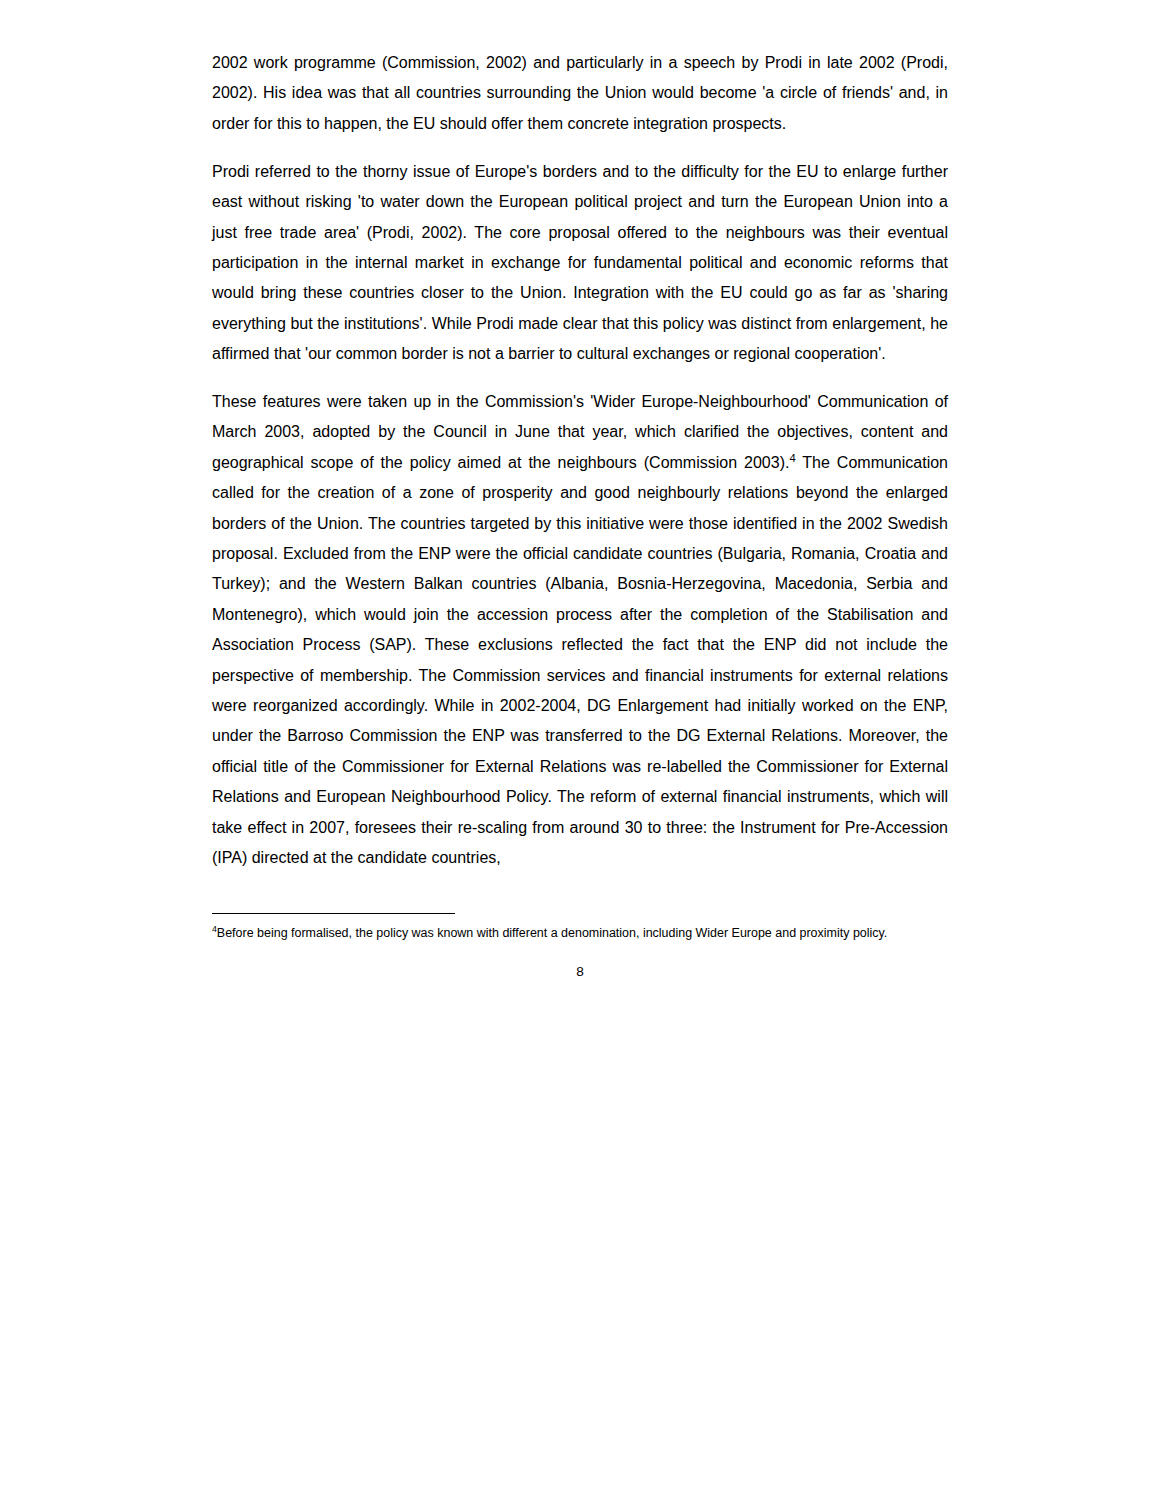2002 work programme (Commission, 2002) and particularly in a speech by Prodi in late 2002 (Prodi, 2002). His idea was that all countries surrounding the Union would become 'a circle of friends' and, in order for this to happen, the EU should offer them concrete integration prospects.
Prodi referred to the thorny issue of Europe's borders and to the difficulty for the EU to enlarge further east without risking 'to water down the European political project and turn the European Union into a just free trade area' (Prodi, 2002). The core proposal offered to the neighbours was their eventual participation in the internal market in exchange for fundamental political and economic reforms that would bring these countries closer to the Union. Integration with the EU could go as far as 'sharing everything but the institutions'. While Prodi made clear that this policy was distinct from enlargement, he affirmed that 'our common border is not a barrier to cultural exchanges or regional cooperation'.
These features were taken up in the Commission's 'Wider Europe-Neighbourhood' Communication of March 2003, adopted by the Council in June that year, which clarified the objectives, content and geographical scope of the policy aimed at the neighbours (Commission 2003).4 The Communication called for the creation of a zone of prosperity and good neighbourly relations beyond the enlarged borders of the Union. The countries targeted by this initiative were those identified in the 2002 Swedish proposal. Excluded from the ENP were the official candidate countries (Bulgaria, Romania, Croatia and Turkey); and the Western Balkan countries (Albania, Bosnia-Herzegovina, Macedonia, Serbia and Montenegro), which would join the accession process after the completion of the Stabilisation and Association Process (SAP). These exclusions reflected the fact that the ENP did not include the perspective of membership. The Commission services and financial instruments for external relations were reorganized accordingly. While in 2002-2004, DG Enlargement had initially worked on the ENP, under the Barroso Commission the ENP was transferred to the DG External Relations. Moreover, the official title of the Commissioner for External Relations was re-labelled the Commissioner for External Relations and European Neighbourhood Policy. The reform of external financial instruments, which will take effect in 2007, foresees their re-scaling from around 30 to three: the Instrument for Pre-Accession (IPA) directed at the candidate countries,
4Before being formalised, the policy was known with different a denomination, including Wider Europe and proximity policy.
8